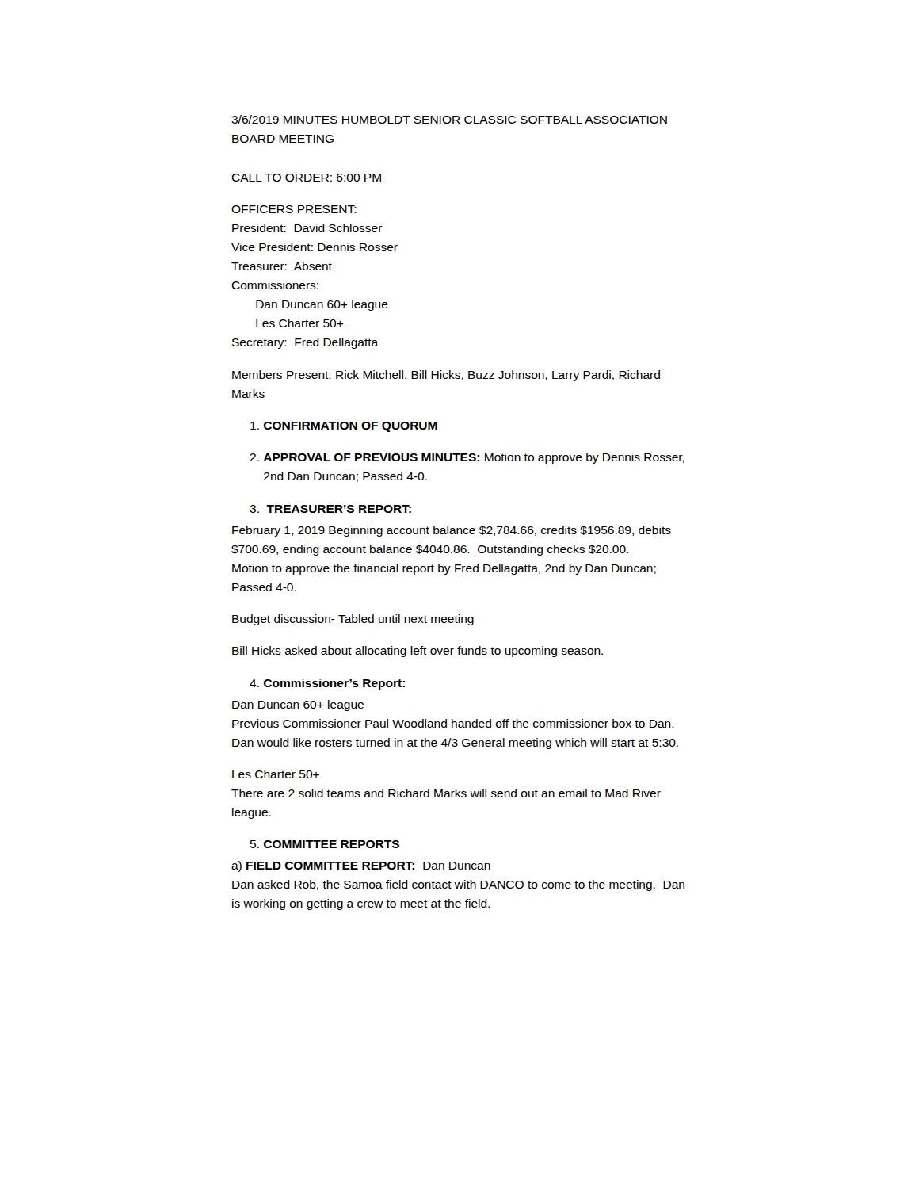3/6/2019 MINUTES HUMBOLDT SENIOR CLASSIC SOFTBALL ASSOCIATION BOARD MEETING
CALL TO ORDER: 6:00 PM
OFFICERS PRESENT:
President: David Schlosser
Vice President: Dennis Rosser
Treasurer: Absent
Commissioners:
Dan Duncan 60+ league
Les Charter 50+
Secretary: Fred Dellagatta
Members Present: Rick Mitchell, Bill Hicks, Buzz Johnson, Larry Pardi, Richard Marks
CONFIRMATION OF QUORUM
APPROVAL OF PREVIOUS MINUTES: Motion to approve by Dennis Rosser, 2nd Dan Duncan; Passed 4-0.
TREASURER’S REPORT:
February 1, 2019 Beginning account balance $2,784.66, credits $1956.89, debits $700.69, ending account balance $4040.86. Outstanding checks $20.00.
Motion to approve the financial report by Fred Dellagatta, 2nd by Dan Duncan; Passed 4-0.
Budget discussion- Tabled until next meeting
Bill Hicks asked about allocating left over funds to upcoming season.
Commissioner’s Report:
Dan Duncan 60+ league
Previous Commissioner Paul Woodland handed off the commissioner box to Dan. Dan would like rosters turned in at the 4/3 General meeting which will start at 5:30.
Les Charter 50+
There are 2 solid teams and Richard Marks will send out an email to Mad River league.
COMMITTEE REPORTS
a) FIELD COMMITTEE REPORT: Dan Duncan
Dan asked Rob, the Samoa field contact with DANCO to come to the meeting. Dan is working on getting a crew to meet at the field.